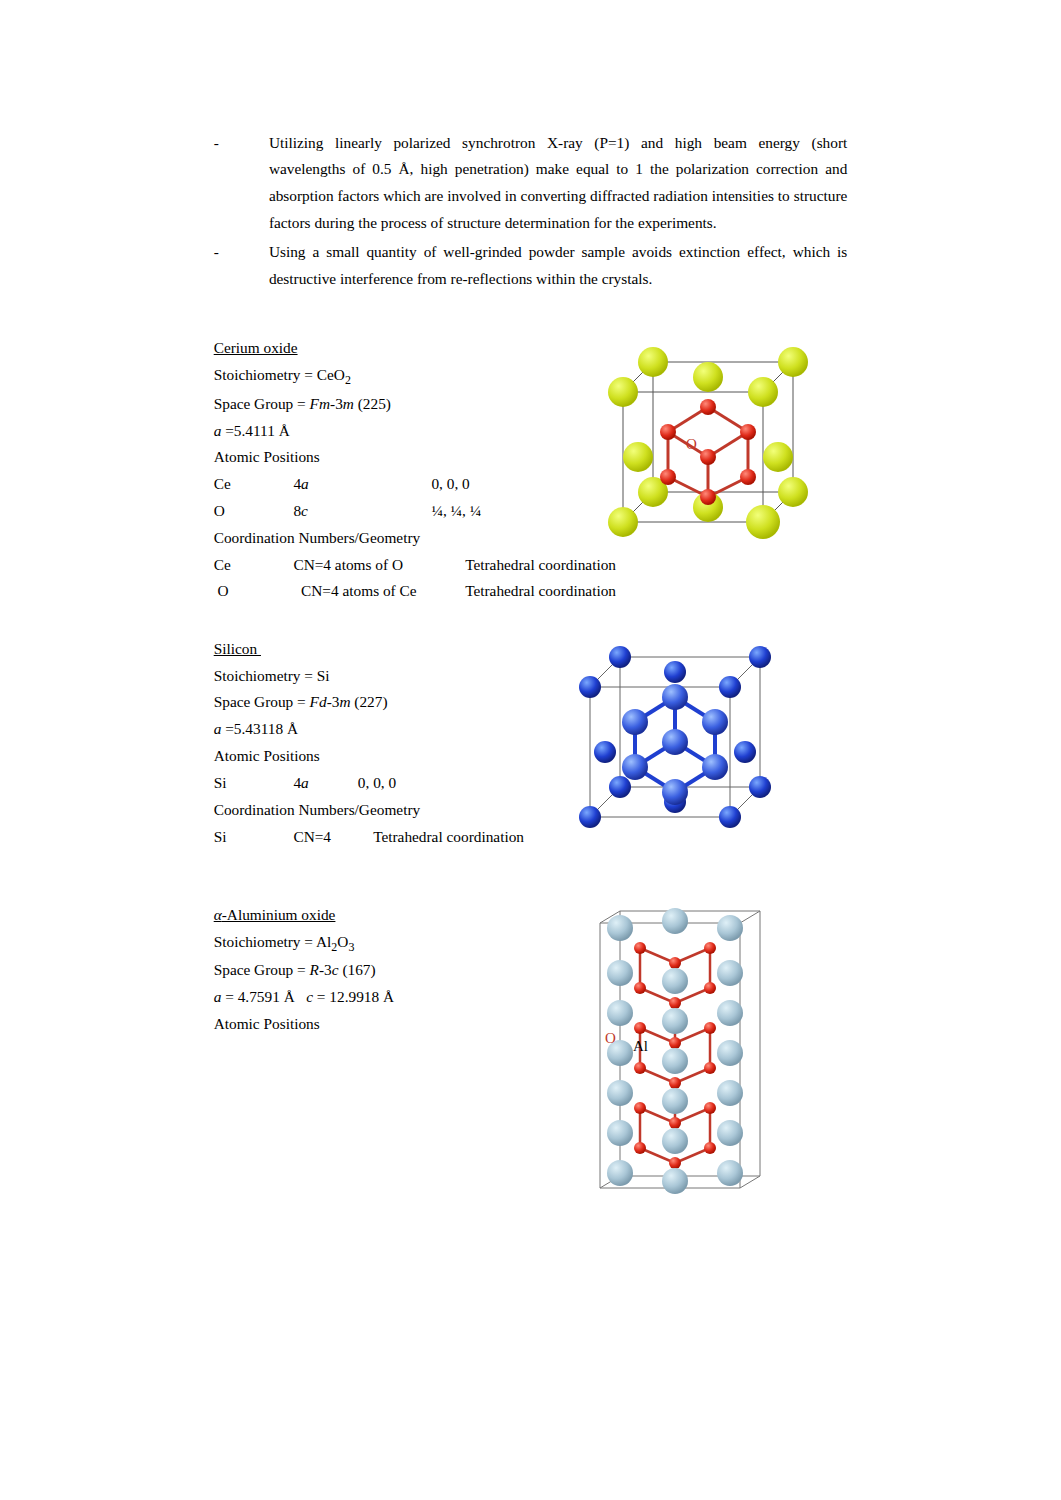- Utilizing linearly polarized synchrotron X-ray (P=1) and high beam energy (short wavelengths of 0.5 Å, high penetration) make equal to 1 the polarization correction and absorption factors which are involved in converting diffracted radiation intensities to structure factors during the process of structure determination for the experiments.
- Using a small quantity of well-grinded powder sample avoids extinction effect, which is destructive interference from re-reflections within the crystals.
Cerium oxide
Stoichiometry = CeO2
Space Group = Fm-3m (225)
a =5.4111 Å
Atomic Positions
Ce 4a 0, 0, 0
O 8c ¼, ¼, ¼
Coordination Numbers/Geometry
Ce CN=4 atoms of O Tetrahedral coordination
O CN=4 atoms of Ce Tetrahedral coordination
Silicon
Stoichiometry = Si
Space Group = Fd-3m (227)
a =5.43118 Å
Atomic Positions
Si 4a 0, 0, 0
Coordination Numbers/Geometry
Si CN=4 Tetrahedral coordination
α-Aluminium oxide
Stoichiometry = Al2 O3
Space Group = R-3c (167)
a = 4.7591 Å c = 12.9918 Å
Atomic Positions